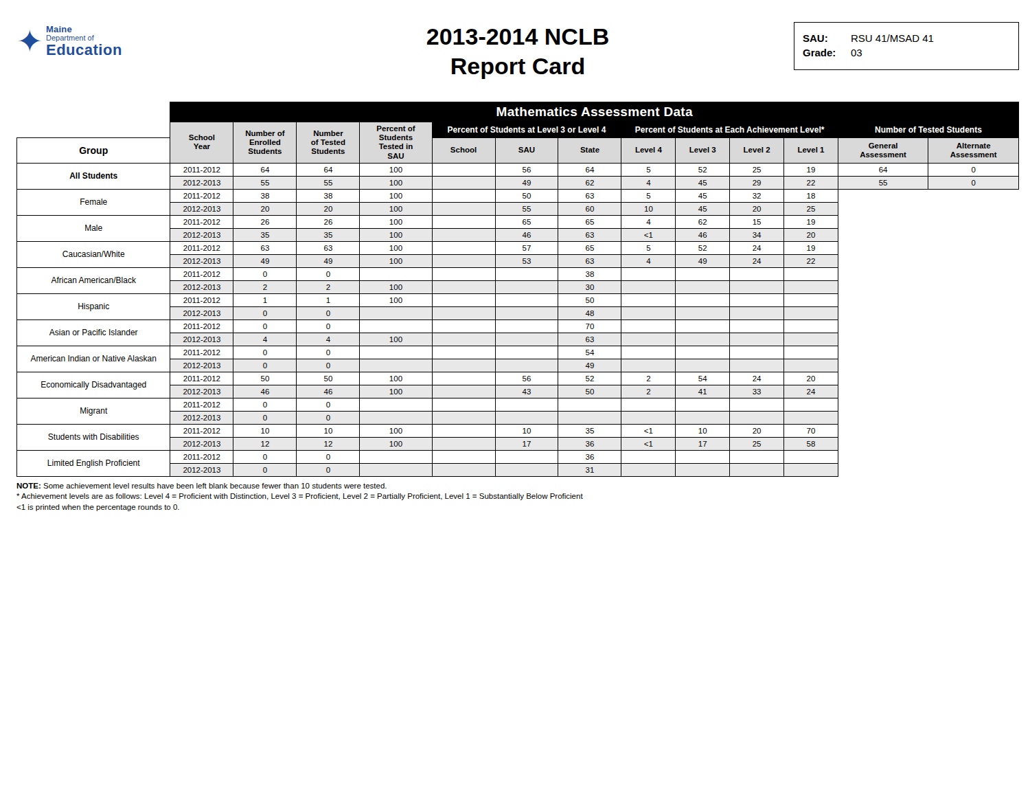✦
Maine
Department of
Education
2013-2014 NCLB
Report Card
SAU: RSU 41/MSAD 41
Grade: 03
| | Mathematics Assessment Data |
| | School Year | Number of Enrolled Students | Number of Tested Students | Percent of Students Tested in SAU | Percent of Students at Level 3 or Level 4 | Percent of Students at Each Achievement Level* | Number of Tested Students |
| Group | School | SAU | State | Level 4 | Level 3 | Level 2 | Level 1 | General Assessment | Alternate Assessment |
| All Students | 2011-2012 | 64 | 64 | 100 | | 56 | 64 | 5 | 52 | 25 | 19 | 64 | 0 |
| 2012-2013 | 55 | 55 | 100 | | 49 | 62 | 4 | 45 | 29 | 22 | 55 | 0 |
| Female | 2011-2012 | 38 | 38 | 100 | | 50 | 63 | 5 | 45 | 32 | 18 | | |
| 2012-2013 | 20 | 20 | 100 | | 55 | 60 | 10 | 45 | 20 | 25 | | |
| Male | 2011-2012 | 26 | 26 | 100 | | 65 | 65 | 4 | 62 | 15 | 19 | | |
| 2012-2013 | 35 | 35 | 100 | | 46 | 63 | <1 | 46 | 34 | 20 | | |
| Caucasian/White | 2011-2012 | 63 | 63 | 100 | | 57 | 65 | 5 | 52 | 24 | 19 | | |
| 2012-2013 | 49 | 49 | 100 | | 53 | 63 | 4 | 49 | 24 | 22 | | |
| African American/Black | 2011-2012 | 0 | 0 | | | | 38 | | | | | | |
| 2012-2013 | 2 | 2 | 100 | | | 30 | | | | | | |
| Hispanic | 2011-2012 | 1 | 1 | 100 | | | 50 | | | | | | |
| 2012-2013 | 0 | 0 | | | | 48 | | | | | | |
| Asian or Pacific Islander | 2011-2012 | 0 | 0 | | | | 70 | | | | | | |
| 2012-2013 | 4 | 4 | 100 | | | 63 | | | | | | |
| American Indian or Native Alaskan | 2011-2012 | 0 | 0 | | | | 54 | | | | | | |
| 2012-2013 | 0 | 0 | | | | 49 | | | | | | |
| Economically Disadvantaged | 2011-2012 | 50 | 50 | 100 | | 56 | 52 | 2 | 54 | 24 | 20 | | |
| 2012-2013 | 46 | 46 | 100 | | 43 | 50 | 2 | 41 | 33 | 24 | | |
| Migrant | 2011-2012 | 0 | 0 | | | | | | | | | | |
| 2012-2013 | 0 | 0 | | | | | | | | | | |
| Students with Disabilities | 2011-2012 | 10 | 10 | 100 | | 10 | 35 | <1 | 10 | 20 | 70 | | |
| 2012-2013 | 12 | 12 | 100 | | 17 | 36 | <1 | 17 | 25 | 58 | | |
| Limited English Proficient | 2011-2012 | 0 | 0 | | | | 36 | | | | | | |
| 2012-2013 | 0 | 0 | | | | 31 | | | | | | |
NOTE: Some achievement level results have been left blank because fewer than 10 students were tested.
* Achievement levels are as follows: Level 4 = Proficient with Distinction, Level 3 = Proficient, Level 2 = Partially Proficient, Level 1 = Substantially Below Proficient
<1 is printed when the percentage rounds to 0.